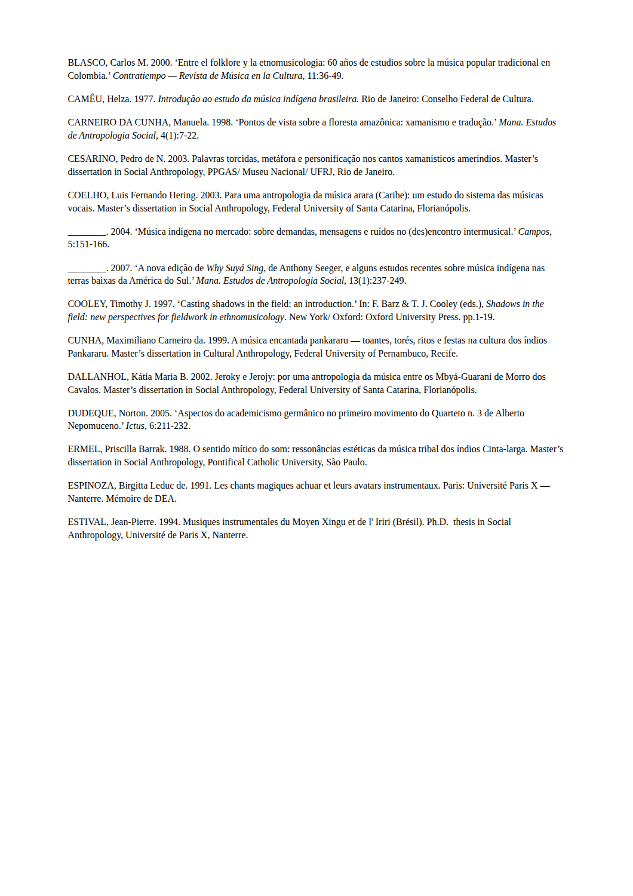BLASCO, Carlos M. 2000. ‘Entre el folklore y la etnomusicologia: 60 años de estudios sobre la música popular tradicional en Colombia.’ Contratiempo — Revista de Música en la Cultura, 11:36-49.
CAMÊU, Helza. 1977. Introdução ao estudo da música indígena brasileira. Rio de Janeiro: Conselho Federal de Cultura.
CARNEIRO DA CUNHA, Manuela. 1998. ‘Pontos de vista sobre a floresta amazônica: xamanismo e tradução.’ Mana. Estudos de Antropologia Social, 4(1):7-22.
CESARINO, Pedro de N. 2003. Palavras torcidas, metáfora e personificação nos cantos xamanísticos ameríndios. Master’s dissertation in Social Anthropology, PPGAS/ Museu Nacional/ UFRJ, Rio de Janeiro.
COELHO, Luis Fernando Hering. 2003. Para uma antropologia da música arara (Caribe): um estudo do sistema das músicas vocais. Master’s dissertation in Social Anthropology, Federal University of Santa Catarina, Florianópolis.
________. 2004. ‘Música indígena no mercado: sobre demandas, mensagens e ruídos no (des)encontro intermusical.’ Campos, 5:151-166.
________. 2007. ‘A nova edição de Why Suyá Sing, de Anthony Seeger, e alguns estudos recentes sobre música indígena nas terras baixas da América do Sul.’ Mana. Estudos de Antropologia Social, 13(1):237-249.
COOLEY, Timothy J. 1997. ‘Casting shadows in the field: an introduction.’ In: F. Barz & T. J. Cooley (eds.), Shadows in the field: new perspectives for fieldwork in ethnomusicology. New York/ Oxford: Oxford University Press. pp.1-19.
CUNHA, Maximiliano Carneiro da. 1999. A música encantada pankararu — toantes, torés, ritos e festas na cultura dos índios Pankararu. Master’s dissertation in Cultural Anthropology, Federal University of Pernambuco, Recife.
DALLANHOL, Kátia Maria B. 2002. Jeroky e Jerojy: por uma antropologia da música entre os Mbyá-Guarani de Morro dos Cavalos. Master’s dissertation in Social Anthropology, Federal University of Santa Catarina, Florianópolis.
DUDEQUE, Norton. 2005. ‘Aspectos do academicismo germânico no primeiro movimento do Quarteto n. 3 de Alberto Nepomuceno.’ Ictus, 6:211-232.
ERMEL, Priscilla Barrak. 1988. O sentido mítico do som: ressonâncias estéticas da música tribal dos índios Cinta-larga. Master’s dissertation in Social Anthropology, Pontifical Catholic University, São Paulo.
ESPINOZA, Birgitta Leduc de. 1991. Les chants magiques achuar et leurs avatars instrumentaux. Paris: Université Paris X — Nanterre. Mémoire de DEA.
ESTIVAL, Jean-Pierre. 1994. Musiques instrumentales du Moyen Xingu et de l' Iriri (Brésil). Ph.D. thesis in Social Anthropology, Université de Paris X, Nanterre.